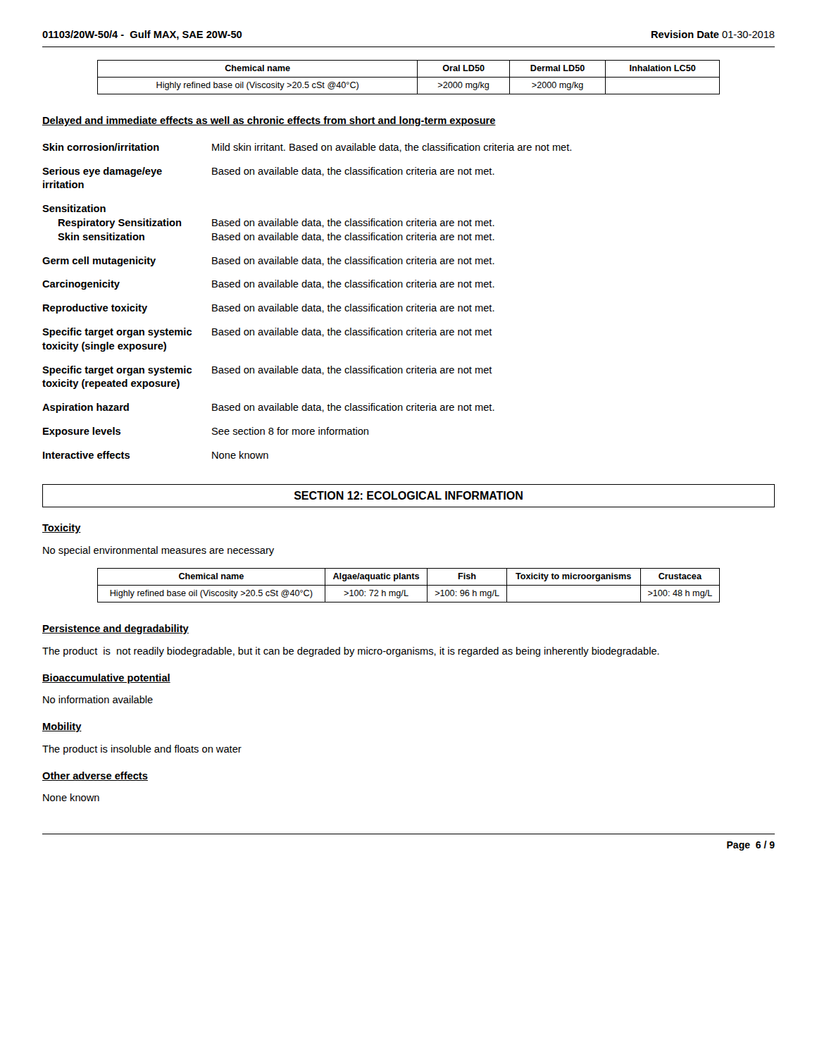01103/20W-50/4 - Gulf MAX, SAE 20W-50
Revision Date 01-30-2018
| Chemical name | Oral LD50 | Dermal LD50 | Inhalation LC50 |
| --- | --- | --- | --- |
| Highly refined base oil (Viscosity >20.5 cSt @40°C) | >2000 mg/kg | >2000 mg/kg | |
Delayed and immediate effects as well as chronic effects from short and long-term exposure
Skin corrosion/irritation
Mild skin irritant. Based on available data, the classification criteria are not met.
Serious eye damage/eye irritation
Based on available data, the classification criteria are not met.
Sensitization
Respiratory Sensitization
Skin sensitization
Based on available data, the classification criteria are not met.
Based on available data, the classification criteria are not met.
Germ cell mutagenicity
Based on available data, the classification criteria are not met.
Carcinogenicity
Based on available data, the classification criteria are not met.
Reproductive toxicity
Based on available data, the classification criteria are not met.
Specific target organ systemic toxicity (single exposure)
Based on available data, the classification criteria are not met
Specific target organ systemic toxicity (repeated exposure)
Based on available data, the classification criteria are not met
Aspiration hazard
Based on available data, the classification criteria are not met.
Exposure levels
See section 8 for more information
Interactive effects
None known
SECTION 12: ECOLOGICAL INFORMATION
Toxicity
No special environmental measures are necessary
| Chemical name | Algae/aquatic plants | Fish | Toxicity to microorganisms | Crustacea |
| --- | --- | --- | --- | --- |
| Highly refined base oil (Viscosity >20.5 cSt @40°C) | >100: 72 h mg/L | >100: 96 h mg/L | | >100: 48 h mg/L |
Persistence and degradability
The product is not readily biodegradable, but it can be degraded by micro-organisms, it is regarded as being inherently biodegradable.
Bioaccumulative potential
No information available
Mobility
The product is insoluble and floats on water
Other adverse effects
None known
Page 6 / 9